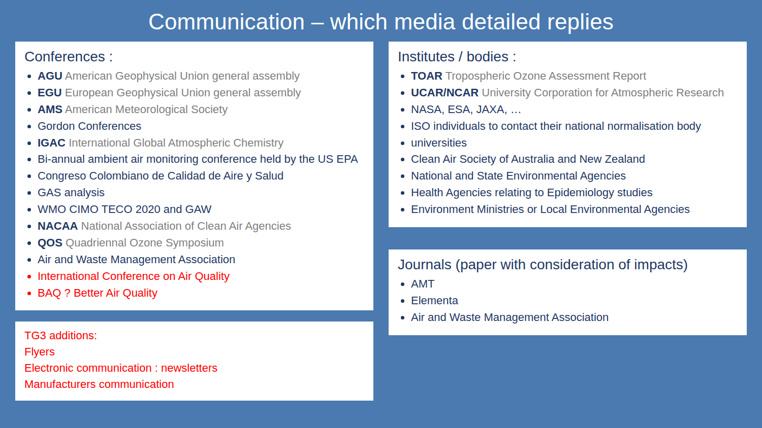Communication – which media detailed replies
Conferences :
AGU American Geophysical Union general assembly
EGU European Geophysical Union general assembly
AMS American Meteorological Society
Gordon Conferences
IGAC International Global Atmospheric Chemistry
Bi-annual ambient air monitoring conference held by the US EPA
Congreso Colombiano de Calidad de Aire y Salud
GAS analysis
WMO CIMO TECO 2020 and GAW
NACAA National Association of Clean Air Agencies
QOS Quadriennal Ozone Symposium
Air and Waste Management Association
International Conference on Air Quality
BAQ ? Better Air Quality
TG3 additions:
Flyers
Electronic communication : newsletters
Manufacturers communication
Institutes / bodies :
TOAR Tropospheric Ozone Assessment Report
UCAR/NCAR University Corporation for Atmospheric Research
NASA, ESA, JAXA, …
ISO individuals to contact their national normalisation body
universities
Clean Air Society of Australia and New Zealand
National and State Environmental Agencies
Health Agencies relating to Epidemiology studies
Environment Ministries or Local Environmental Agencies
Journals (paper with consideration of impacts)
AMT
Elementa
Air and Waste Management Association